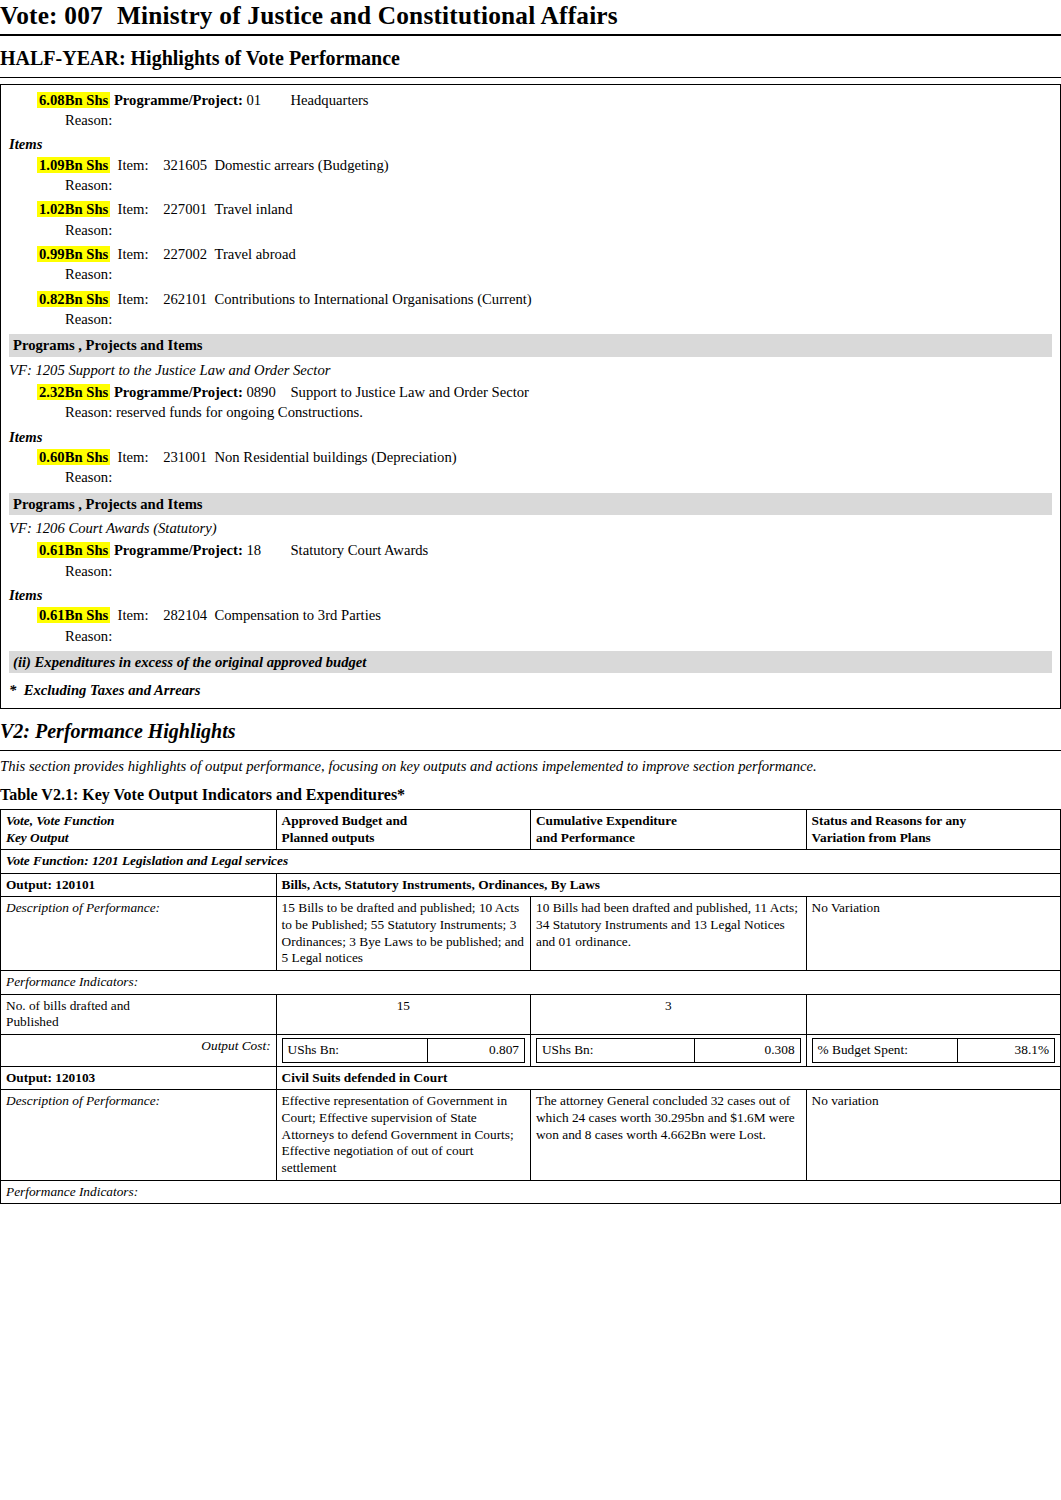Vote: 007 Ministry of Justice and Constitutional Affairs
HALF-YEAR: Highlights of Vote Performance
6.08Bn Shs Programme/Project: 01 Headquarters
Reason:
Items
1.09Bn Shs Item: 321605 Domestic arrears (Budgeting)
Reason:
1.02Bn Shs Item: 227001 Travel inland
Reason:
0.99Bn Shs Item: 227002 Travel abroad
Reason:
0.82Bn Shs Item: 262101 Contributions to International Organisations (Current)
Reason:
Programs , Projects and Items
VF: 1205 Support to the Justice Law and Order Sector
2.32Bn Shs Programme/Project: 0890 Support to Justice Law and Order Sector
Reason: reserved funds for ongoing Constructions.
Items
0.60Bn Shs Item: 231001 Non Residential buildings (Depreciation)
Reason:
Programs , Projects and Items
VF: 1206 Court Awards (Statutory)
0.61Bn Shs Programme/Project: 18 Statutory Court Awards
Reason:
Items
0.61Bn Shs Item: 282104 Compensation to 3rd Parties
Reason:
(ii) Expenditures in excess of the original approved budget
* Excluding Taxes and Arrears
V2: Performance Highlights
This section provides highlights of output performance, focusing on key outputs and actions impelemented to improve section performance.
Table V2.1: Key Vote Output Indicators and Expenditures*
| Vote, Vote Function Key Output | Approved Budget and Planned outputs | Cumulative Expenditure and Performance | Status and Reasons for any Variation from Plans |
| --- | --- | --- | --- |
| Vote Function: 1201 Legislation and Legal services |
| Output: 120101 | Bills, Acts, Statutory Instruments, Ordinances, By Laws |
| Description of Performance: | 15 Bills to be drafted and published; 10 Acts to be Published; 55 Statutory Instruments; 3 Ordinances; 3 Bye Laws to be published; and 5 Legal notices | 10 Bills had been drafted and published, 11 Acts; 34 Statutory Instruments and 13 Legal Notices and 01 ordinance. | No Variation |
| Performance Indicators: |
| No. of bills drafted and Published | 15 | 3 | |
| Output Cost: | / UShs Bn: / 0.807 / | / UShs Bn: / 0.308 / | / % Budget Spent: / 38.1% / |
| Output: 120103 | Civil Suits defended in Court |
| Description of Performance: | Effective representation of Government in Court; Effective supervision of State Attorneys to defend Government in Courts; Effective negotiation of out of court settlement | The attorney General concluded 32 cases out of which 24 cases worth 30.295bn and $1.6M were won and 8 cases worth 4.662Bn were Lost. | No variation |
| Performance Indicators: |